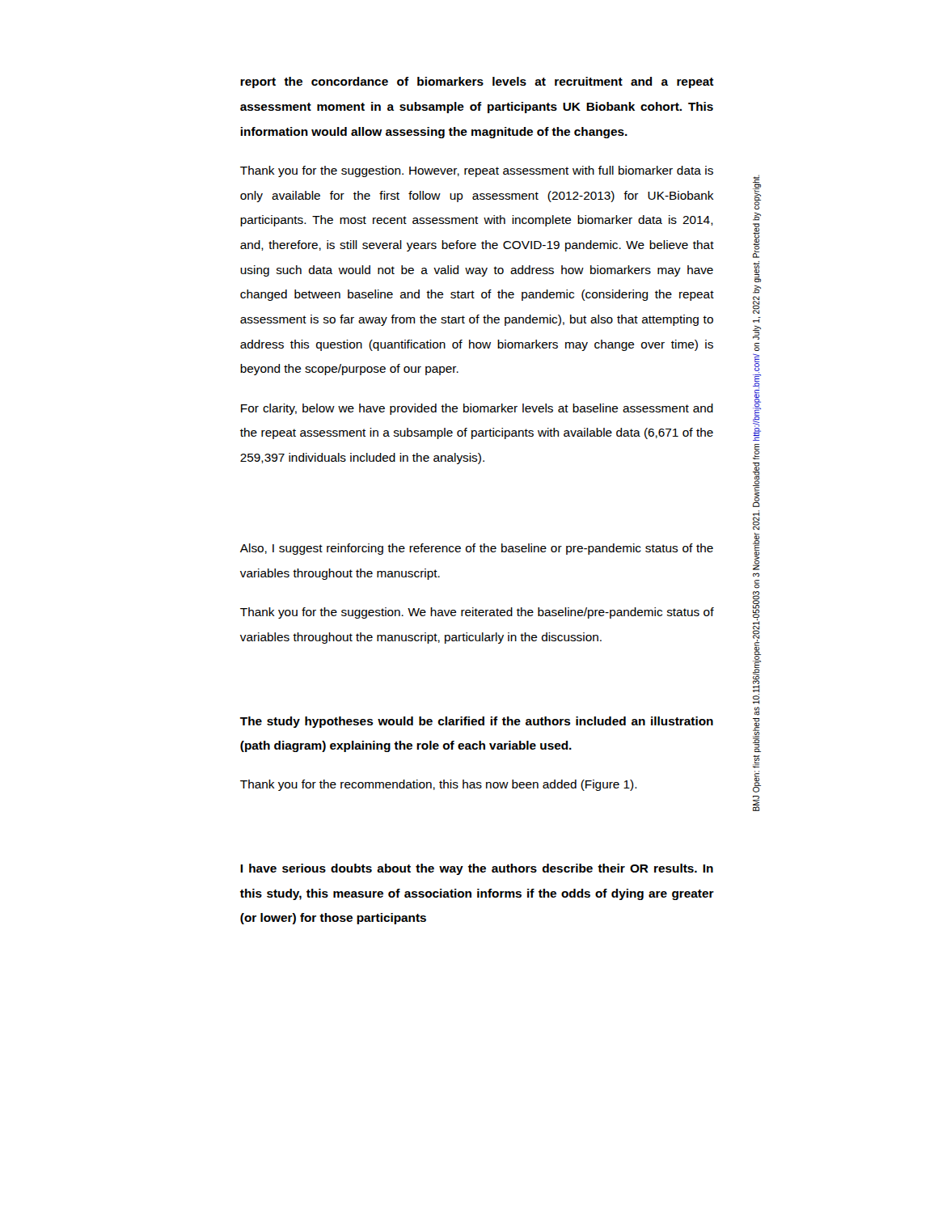BMJ Open: first published as 10.1136/bmjopen-2021-055003 on 3 November 2021. Downloaded from http://bmjopen.bmj.com/ on July 1, 2022 by guest. Protected by copyright.
report the concordance of biomarkers levels at recruitment and a repeat assessment moment in a subsample of participants UK Biobank cohort. This information would allow assessing the magnitude of the changes.
Thank you for the suggestion. However, repeat assessment with full biomarker data is only available for the first follow up assessment (2012-2013) for UK-Biobank participants. The most recent assessment with incomplete biomarker data is 2014, and, therefore, is still several years before the COVID-19 pandemic. We believe that using such data would not be a valid way to address how biomarkers may have changed between baseline and the start of the pandemic (considering the repeat assessment is so far away from the start of the pandemic), but also that attempting to address this question (quantification of how biomarkers may change over time) is beyond the scope/purpose of our paper.
For clarity, below we have provided the biomarker levels at baseline assessment and the repeat assessment in a subsample of participants with available data (6,671 of the 259,397 individuals included in the analysis).
Also, I suggest reinforcing the reference of the baseline or pre-pandemic status of the variables throughout the manuscript.
Thank you for the suggestion. We have reiterated the baseline/pre-pandemic status of variables throughout the manuscript, particularly in the discussion.
The study hypotheses would be clarified if the authors included an illustration (path diagram) explaining the role of each variable used.
Thank you for the recommendation, this has now been added (Figure 1).
I have serious doubts about the way the authors describe their OR results. In this study, this measure of association informs if the odds of dying are greater (or lower) for those participants